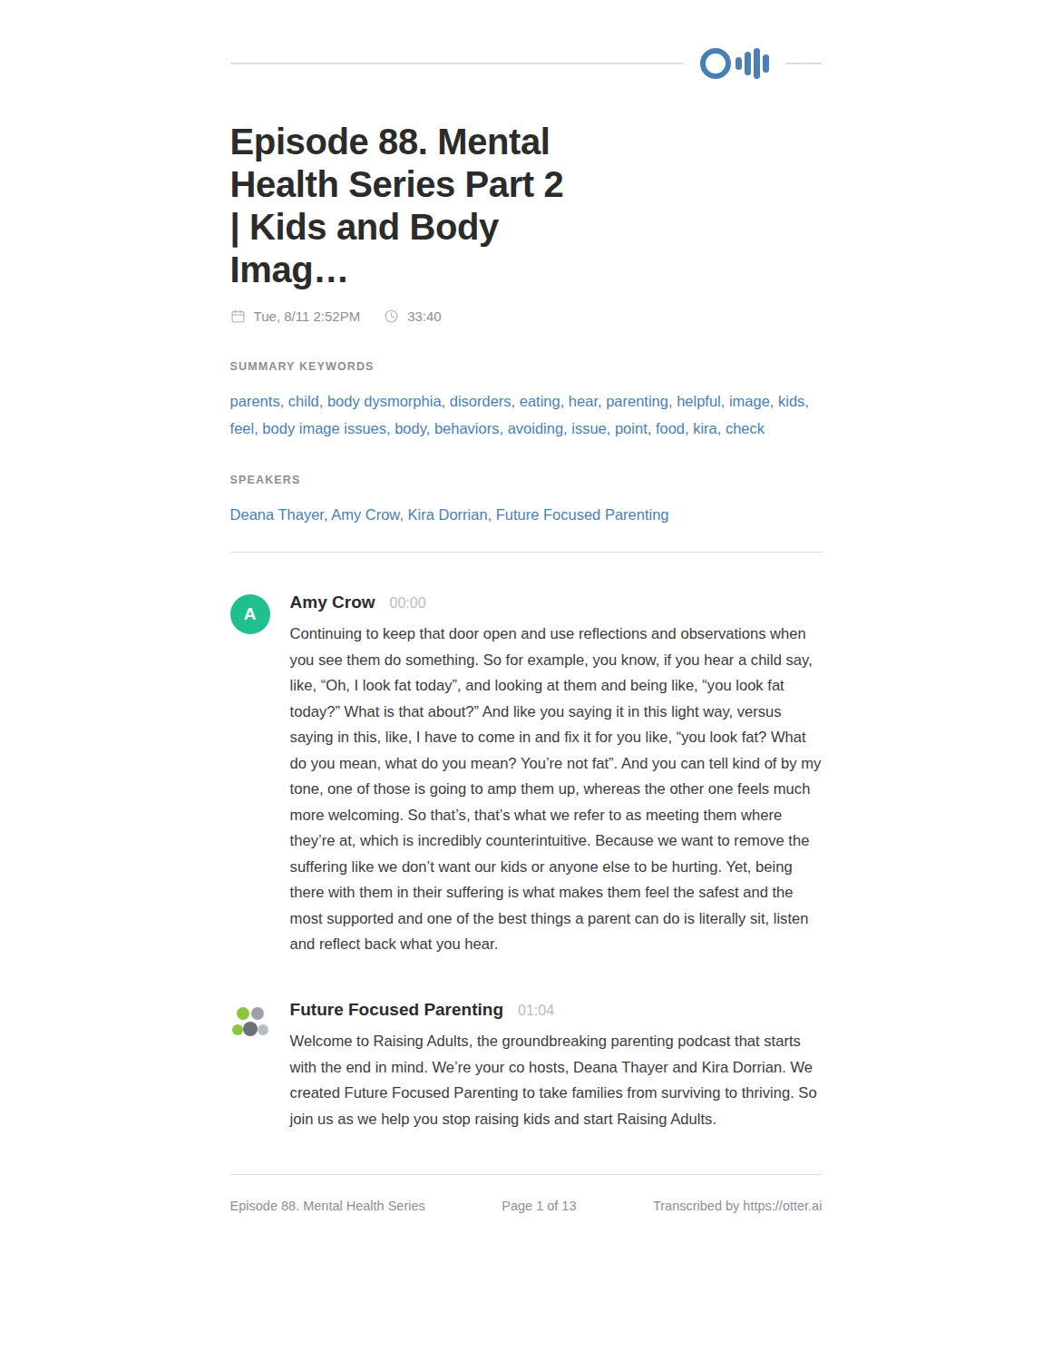Episode 88. Mental Health Series Part 2 | Kids and Body Imag…
Tue, 8/11 2:52PM
33:40
Summary Keywords
parents, child, body dysmorphia, disorders, eating, hear, parenting, helpful, image, kids, feel, body image issues, body, behaviors, avoiding, issue, point, food, kira, check
Speakers
Deana Thayer, Amy Crow, Kira Dorrian, Future Focused Parenting
A
Amy Crow 00:00
Continuing to keep that door open and use reflections and observations when you see them do something. So for example, you know, if you hear a child say, like, “Oh, I look fat today”, and looking at them and being like, “you look fat today?” What is that about?” And like you saying it in this light way, versus saying in this, like, I have to come in and fix it for you like, “you look fat? What do you mean, what do you mean? You’re not fat”. And you can tell kind of by my tone, one of those is going to amp them up, whereas the other one feels much more welcoming. So that’s, that’s what we refer to as meeting them where they’re at, which is incredibly counterintuitive. Because we want to remove the suffering like we don’t want our kids or anyone else to be hurting. Yet, being there with them in their suffering is what makes them feel the safest and the most supported and one of the best things a parent can do is literally sit, listen and reflect back what you hear.
Future Focused Parenting 01:04
Welcome to Raising Adults, the groundbreaking parenting podcast that starts with the end in mind. We’re your co hosts, Deana Thayer and Kira Dorrian. We created Future Focused Parenting to take families from surviving to thriving. So join us as we help you stop raising kids and start Raising Adults.
Episode 88. Mental Health Series
Page 1 of 13
Transcribed by https://otter.ai